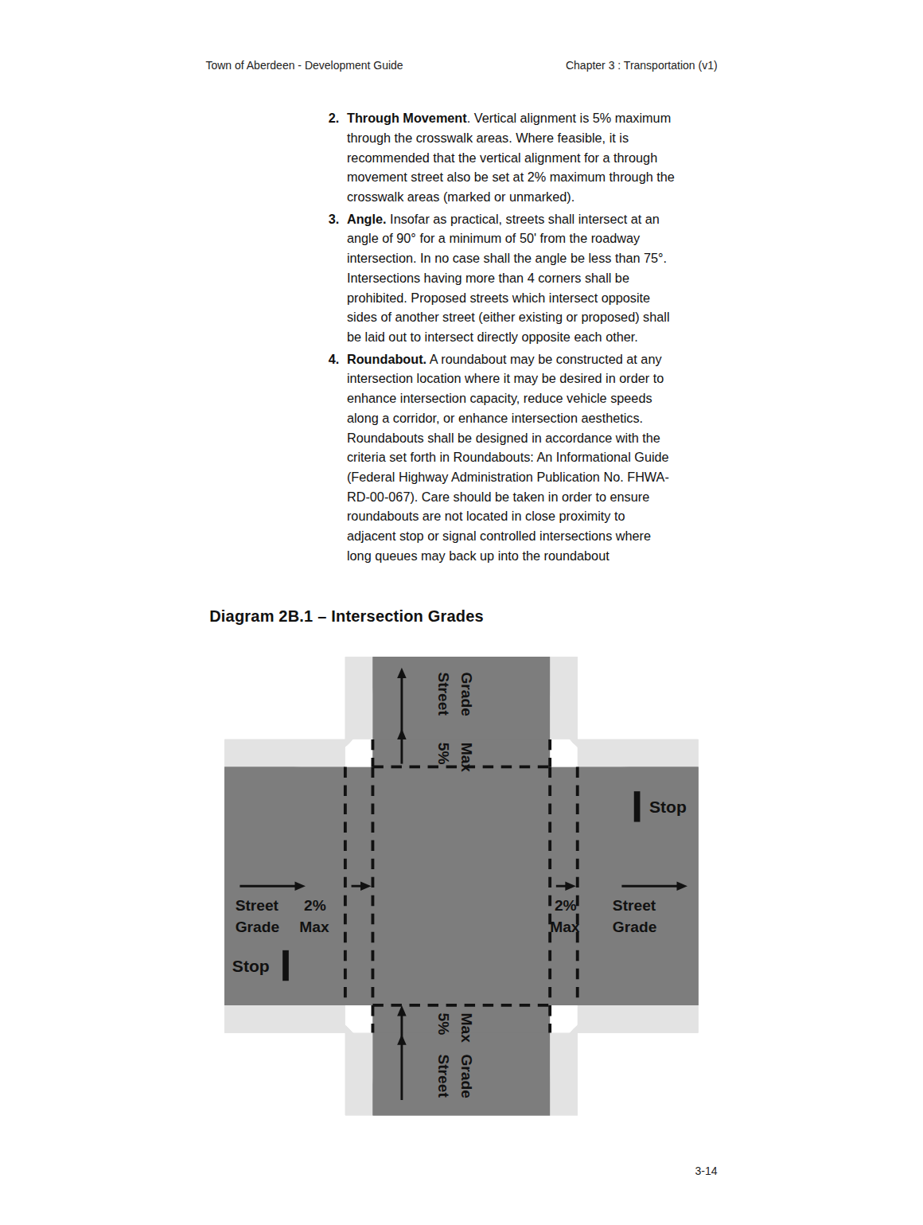Town of Aberdeen - Development Guide
Chapter 3 : Transportation (v1)
2. Through Movement. Vertical alignment is 5% maximum through the crosswalk areas. Where feasible, it is recommended that the vertical alignment for a through movement street also be set at 2% maximum through the crosswalk areas (marked or unmarked).
3. Angle. Insofar as practical, streets shall intersect at an angle of 90° for a minimum of 50' from the roadway intersection. In no case shall the angle be less than 75°. Intersections having more than 4 corners shall be prohibited. Proposed streets which intersect opposite sides of another street (either existing or proposed) shall be laid out to intersect directly opposite each other.
4. Roundabout. A roundabout may be constructed at any intersection location where it may be desired in order to enhance intersection capacity, reduce vehicle speeds along a corridor, or enhance intersection aesthetics. Roundabouts shall be designed in accordance with the criteria set forth in Roundabouts: An Informational Guide (Federal Highway Administration Publication No. FHWA-RD-00-067). Care should be taken in order to ensure roundabouts are not located in close proximity to adjacent stop or signal controlled intersections where long queues may back up into the roundabout
Diagram 2B.1 – Intersection Grades
Diagram 2B.1 – Intersection Grades Plan view of a four-way intersection. The north and south approaches are labeled Street Grade with 5% Max through the crosswalk areas. The east and west approaches are labeled Street Grade with 2% Max through the crosswalk areas. Stop bars are shown on the east and west legs. Street Grade 5% Max 5% Max Street Grade Street Grade 2% Max 2% Max Street Grade Stop Stop
3-14